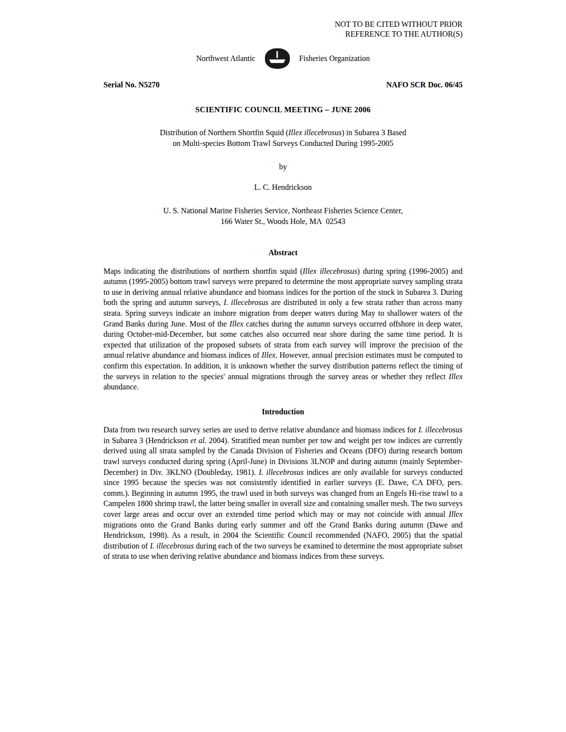NOT TO BE CITED WITHOUT PRIOR
REFERENCE TO THE AUTHOR(S)
Northwest Atlantic Fisheries Organization
Serial No. N5270 NAFO SCR Doc. 06/45
SCIENTIFIC COUNCIL MEETING – JUNE 2006
Distribution of Northern Shortfin Squid (Illex illecebrosus) in Subarea 3 Based
on Multi-species Bottom Trawl Surveys Conducted During 1995-2005
by
L. C. Hendrickson
U. S. National Marine Fisheries Service, Northeast Fisheries Science Center,
166 Water St., Woods Hole, MA 02543
Abstract
Maps indicating the distributions of northern shortfin squid (Illex illecebrosus) during spring (1996-2005) and autumn (1995-2005) bottom trawl surveys were prepared to determine the most appropriate survey sampling strata to use in deriving annual relative abundance and biomass indices for the portion of the stock in Subarea 3. During both the spring and autumn surveys, I. illecebrosus are distributed in only a few strata rather than across many strata. Spring surveys indicate an inshore migration from deeper waters during May to shallower waters of the Grand Banks during June. Most of the Illex catches during the autumn surveys occurred offshore in deep water, during October-mid-December, but some catches also occurred near shore during the same time period. It is expected that utilization of the proposed subsets of strata from each survey will improve the precision of the annual relative abundance and biomass indices of Illex. However, annual precision estimates must be computed to confirm this expectation. In addition, it is unknown whether the survey distribution patterns reflect the timing of the surveys in relation to the species' annual migrations through the survey areas or whether they reflect Illex abundance.
Introduction
Data from two research survey series are used to derive relative abundance and biomass indices for I. illecebrosus in Subarea 3 (Hendrickson et al. 2004). Stratified mean number per tow and weight per tow indices are currently derived using all strata sampled by the Canada Division of Fisheries and Oceans (DFO) during research bottom trawl surveys conducted during spring (April-June) in Divisions 3LNOP and during autumn (mainly September-December) in Div. 3KLNO (Doubleday, 1981). I. illecebrosus indices are only available for surveys conducted since 1995 because the species was not consistently identified in earlier surveys (E. Dawe, CA DFO, pers. comm.). Beginning in autumn 1995, the trawl used in both surveys was changed from an Engels Hi-rise trawl to a Campelen 1800 shrimp trawl, the latter being smaller in overall size and containing smaller mesh. The two surveys cover large areas and occur over an extended time period which may or may not coincide with annual Illex migrations onto the Grand Banks during early summer and off the Grand Banks during autumn (Dawe and Hendrickson, 1998). As a result, in 2004 the Scientific Council recommended (NAFO, 2005) that the spatial distribution of I. illecebrosus during each of the two surveys be examined to determine the most appropriate subset of strata to use when deriving relative abundance and biomass indices from these surveys.